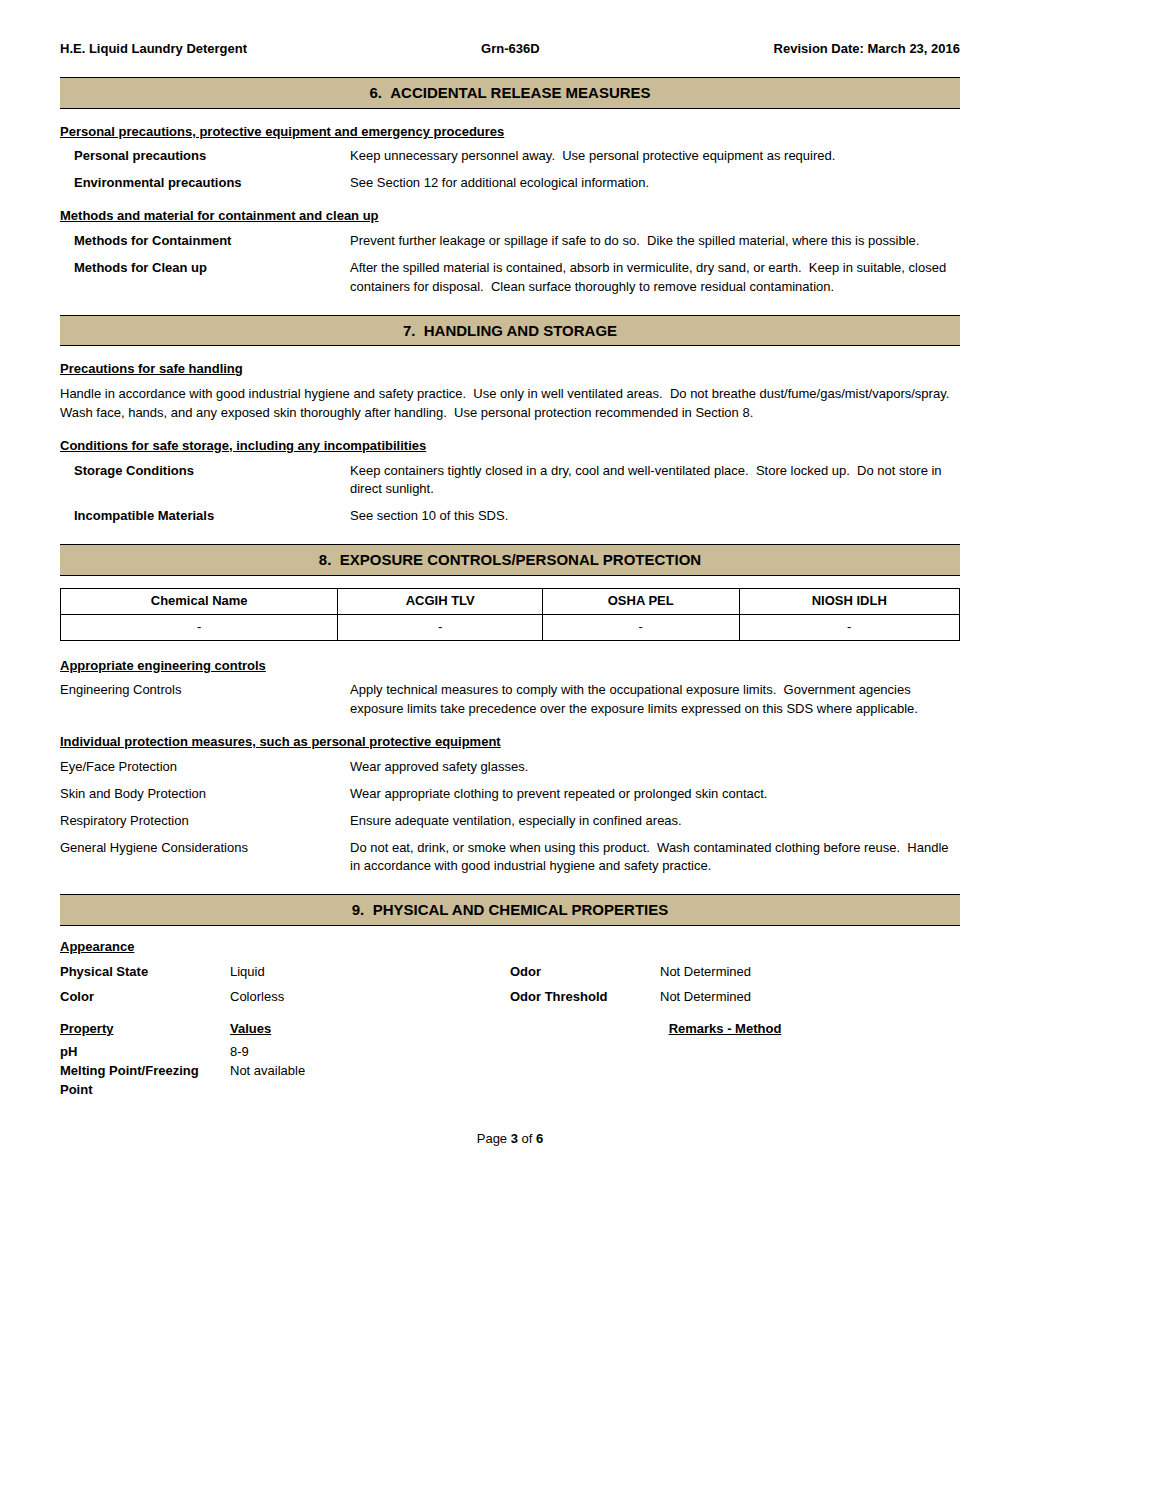H.E. Liquid Laundry Detergent
Grn-636D
Revision Date: March 23, 2016
6. ACCIDENTAL RELEASE MEASURES
Personal precautions, protective equipment and emergency procedures
Personal precautions
Keep unnecessary personnel away. Use personal protective equipment as required.
Environmental precautions
See Section 12 for additional ecological information.
Methods and material for containment and clean up
Methods for Containment
Prevent further leakage or spillage if safe to do so. Dike the spilled material, where this is possible.
Methods for Clean up
After the spilled material is contained, absorb in vermiculite, dry sand, or earth. Keep in suitable, closed containers for disposal. Clean surface thoroughly to remove residual contamination.
7. HANDLING AND STORAGE
Precautions for safe handling
Handle in accordance with good industrial hygiene and safety practice. Use only in well ventilated areas. Do not breathe dust/fume/gas/mist/vapors/spray. Wash face, hands, and any exposed skin thoroughly after handling. Use personal protection recommended in Section 8.
Conditions for safe storage, including any incompatibilities
Storage Conditions
Keep containers tightly closed in a dry, cool and well-ventilated place. Store locked up. Do not store in direct sunlight.
Incompatible Materials
See section 10 of this SDS.
8. EXPOSURE CONTROLS/PERSONAL PROTECTION
| Chemical Name | ACGIH TLV | OSHA PEL | NIOSH IDLH |
| --- | --- | --- | --- |
| - | - | - | - |
Appropriate engineering controls
Engineering Controls
Apply technical measures to comply with the occupational exposure limits. Government agencies exposure limits take precedence over the exposure limits expressed on this SDS where applicable.
Individual protection measures, such as personal protective equipment
Eye/Face Protection
Wear approved safety glasses.
Skin and Body Protection
Wear appropriate clothing to prevent repeated or prolonged skin contact.
Respiratory Protection
Ensure adequate ventilation, especially in confined areas.
General Hygiene Considerations
Do not eat, drink, or smoke when using this product. Wash contaminated clothing before reuse. Handle in accordance with good industrial hygiene and safety practice.
9. PHYSICAL AND CHEMICAL PROPERTIES
Appearance
Physical State
Liquid
Odor
Not Determined
Color
Colorless
Odor Threshold
Not Determined
Property
Values
Remarks - Method
pH
8-9
Melting Point/Freezing Point
Not available
Page 3 of 6